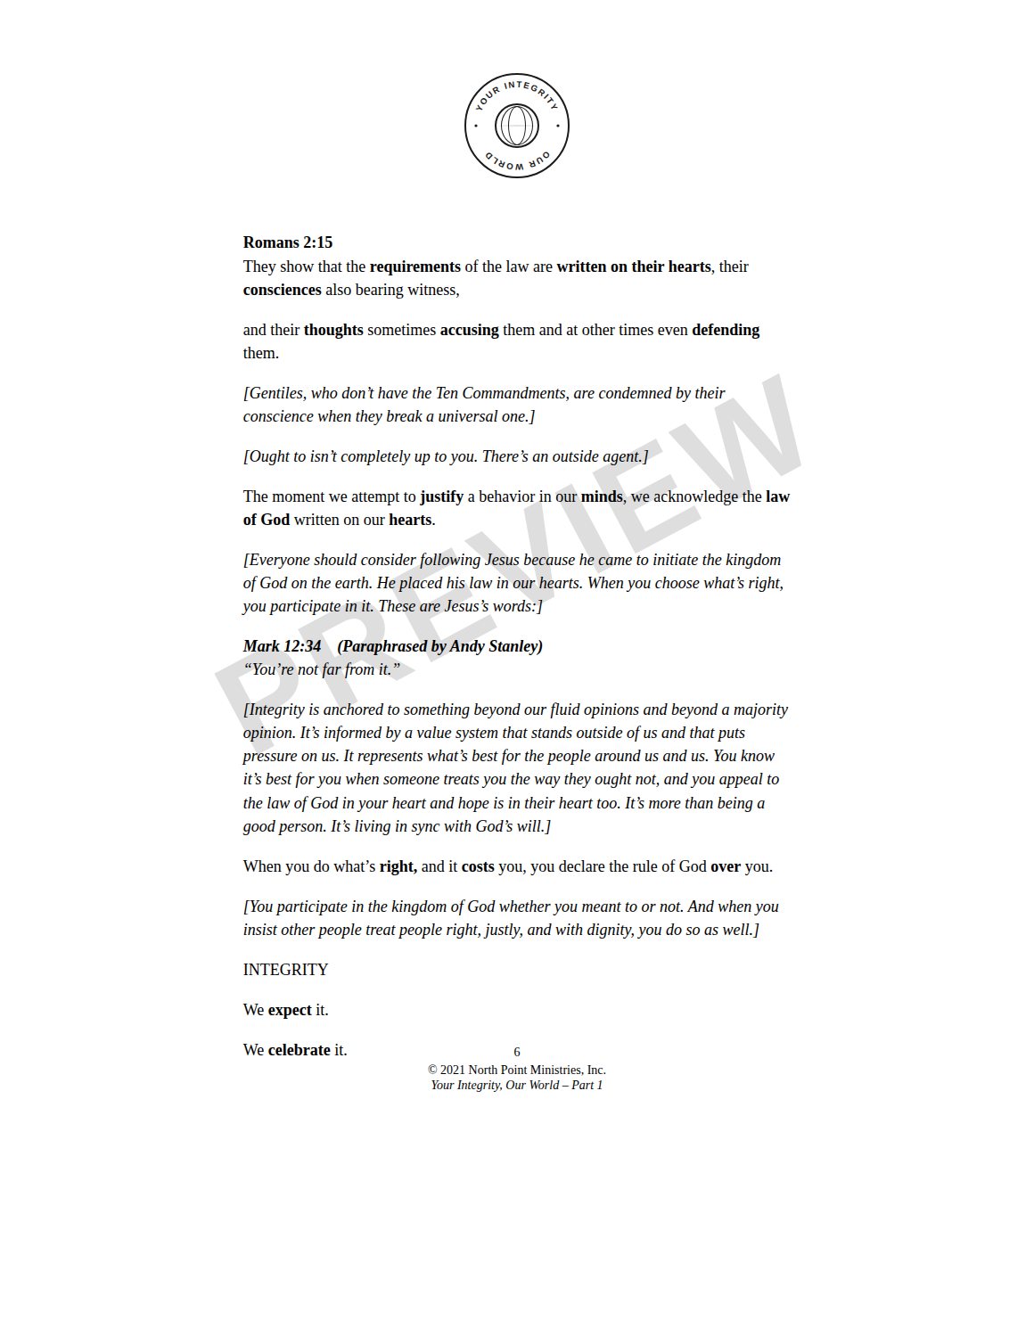YOUR INTEGRITY OUR WORLD
Romans 2:15
They show that the requirements of the law are written on their hearts, their consciences also bearing witness,
and their thoughts sometimes accusing them and at other times even defending them.
[Gentiles, who don’t have the Ten Commandments, are condemned by their conscience when they break a universal one.]
[Ought to isn’t completely up to you. There’s an outside agent.]
The moment we attempt to justify a behavior in our minds, we acknowledge the law of God written on our hearts.
[Everyone should consider following Jesus because he came to initiate the kingdom of God on the earth. He placed his law in our hearts. When you choose what’s right, you participate in it. These are Jesus’s words:]
Mark 12:34 (Paraphrased by Andy Stanley)
“You’re not far from it.”
[Integrity is anchored to something beyond our fluid opinions and beyond a majority opinion. It’s informed by a value system that stands outside of us and that puts pressure on us. It represents what’s best for the people around us and us. You know it’s best for you when someone treats you the way they ought not, and you appeal to the law of God in your heart and hope is in their heart too. It’s more than being a good person. It’s living in sync with God’s will.]
When you do what’s right, and it costs you, you declare the rule of God over you.
[You participate in the kingdom of God whether you meant to or not. And when you insist other people treat people right, justly, and with dignity, you do so as well.]
INTEGRITY
We expect it.
We celebrate it.
PREVIEW
6
© 2021 North Point Ministries, Inc.
Your Integrity, Our World – Part 1